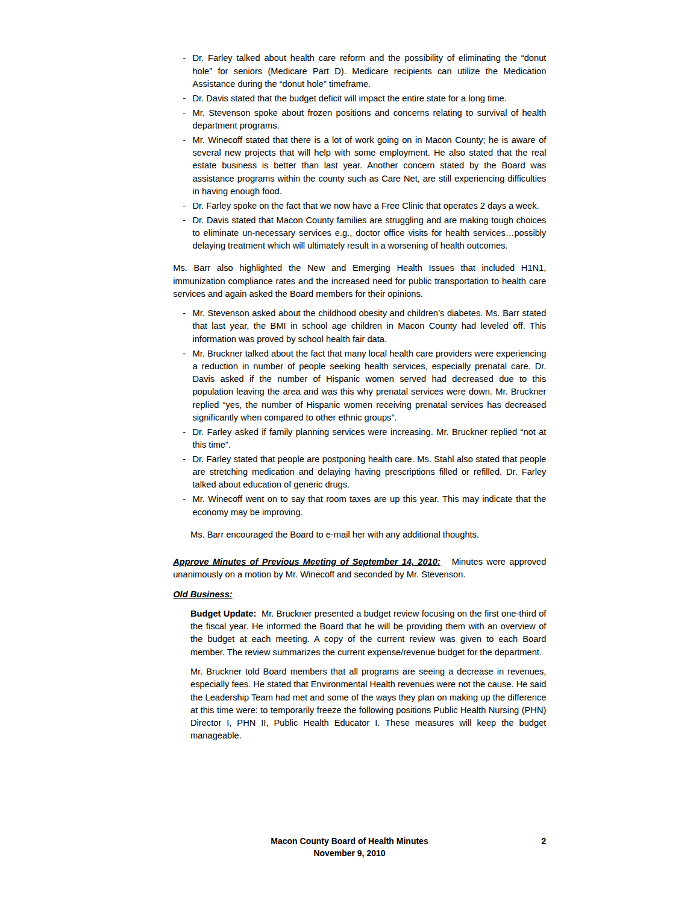Dr. Farley talked about health care reform and the possibility of eliminating the “donut hole” for seniors (Medicare Part D). Medicare recipients can utilize the Medication Assistance during the “donut hole” timeframe.
Dr. Davis stated that the budget deficit will impact the entire state for a long time.
Mr. Stevenson spoke about frozen positions and concerns relating to survival of health department programs.
Mr. Winecoff stated that there is a lot of work going on in Macon County; he is aware of several new projects that will help with some employment. He also stated that the real estate business is better than last year. Another concern stated by the Board was assistance programs within the county such as Care Net, are still experiencing difficulties in having enough food.
Dr. Farley spoke on the fact that we now have a Free Clinic that operates 2 days a week.
Dr. Davis stated that Macon County families are struggling and are making tough choices to eliminate un-necessary services e.g., doctor office visits for health services…possibly delaying treatment which will ultimately result in a worsening of health outcomes.
Ms. Barr also highlighted the New and Emerging Health Issues that included H1N1, immunization compliance rates and the increased need for public transportation to health care services and again asked the Board members for their opinions.
Mr. Stevenson asked about the childhood obesity and children’s diabetes. Ms. Barr stated that last year, the BMI in school age children in Macon County had leveled off. This information was proved by school health fair data.
Mr. Bruckner talked about the fact that many local health care providers were experiencing a reduction in number of people seeking health services, especially prenatal care. Dr. Davis asked if the number of Hispanic women served had decreased due to this population leaving the area and was this why prenatal services were down. Mr. Bruckner replied “yes, the number of Hispanic women receiving prenatal services has decreased significantly when compared to other ethnic groups”.
Dr. Farley asked if family planning services were increasing. Mr. Bruckner replied “not at this time”.
Dr. Farley stated that people are postponing health care. Ms. Stahl also stated that people are stretching medication and delaying having prescriptions filled or refilled. Dr. Farley talked about education of generic drugs.
Mr. Winecoff went on to say that room taxes are up this year. This may indicate that the economy may be improving.
Ms. Barr encouraged the Board to e-mail her with any additional thoughts.
Approve Minutes of Previous Meeting of September 14, 2010: Minutes were approved unanimously on a motion by Mr. Winecoff and seconded by Mr. Stevenson.
Old Business:
Budget Update: Mr. Bruckner presented a budget review focusing on the first one-third of the fiscal year. He informed the Board that he will be providing them with an overview of the budget at each meeting. A copy of the current review was given to each Board member. The review summarizes the current expense/revenue budget for the department.
Mr. Bruckner told Board members that all programs are seeing a decrease in revenues, especially fees. He stated that Environmental Health revenues were not the cause. He said the Leadership Team had met and some of the ways they plan on making up the difference at this time were: to temporarily freeze the following positions Public Health Nursing (PHN) Director I, PHN II, Public Health Educator I. These measures will keep the budget manageable.
2
Macon County Board of Health Minutes
November 9, 2010